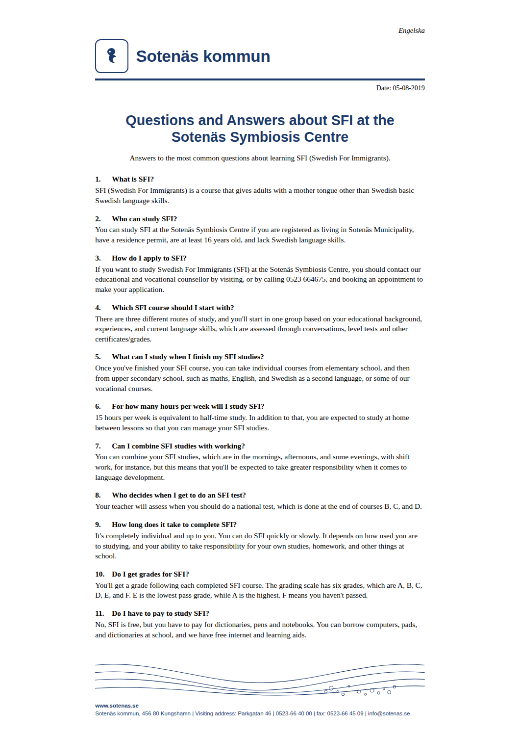Engelska
Sotenäs kommun
Date: 05-08-2019
Questions and Answers about SFI at the
Sotenäs Symbiosis Centre
Answers to the most common questions about learning SFI (Swedish For Immigrants).
What is SFI? SFI (Swedish For Immigrants) is a course that gives adults with a mother tongue other than Swedish basic Swedish language skills.
Who can study SFI? You can study SFI at the Sotenäs Symbiosis Centre if you are registered as living in Sotenäs Municipality, have a residence permit, are at least 16 years old, and lack Swedish language skills.
How do I apply to SFI? If you want to study Swedish For Immigrants (SFI) at the Sotenäs Symbiosis Centre, you should contact our educational and vocational counsellor by visiting, or by calling 0523 664675, and booking an appointment to make your application.
Which SFI course should I start with? There are three different routes of study, and you'll start in one group based on your educational background, experiences, and current language skills, which are assessed through conversations, level tests and other certificates/grades.
What can I study when I finish my SFI studies? Once you've finished your SFI course, you can take individual courses from elementary school, and then from upper secondary school, such as maths, English, and Swedish as a second language, or some of our vocational courses.
For how many hours per week will I study SFI? 15 hours per week is equivalent to half-time study. In addition to that, you are expected to study at home between lessons so that you can manage your SFI studies.
Can I combine SFI studies with working? You can combine your SFI studies, which are in the mornings, afternoons, and some evenings, with shift work, for instance, but this means that you'll be expected to take greater responsibility when it comes to language development.
Who decides when I get to do an SFI test? Your teacher will assess when you should do a national test, which is done at the end of courses B, C, and D.
How long does it take to complete SFI? It's completely individual and up to you. You can do SFI quickly or slowly. It depends on how used you are to studying, and your ability to take responsibility for your own studies, homework, and other things at school.
Do I get grades for SFI? You'll get a grade following each completed SFI course. The grading scale has six grades, which are A, B, C, D, E, and F. E is the lowest pass grade, while A is the highest. F means you haven't passed.
Do I have to pay to study SFI? No, SFI is free, but you have to pay for dictionaries, pens and notebooks. You can borrow computers, pads, and dictionaries at school, and we have free internet and learning aids.
www.sotenas.se
Sotenäs kommun, 456 80 Kungshamn | Visiting address: Parkgatan 46 | 0523-66 40 00 | fax: 0523-66 45 09 | info@sotenas.se